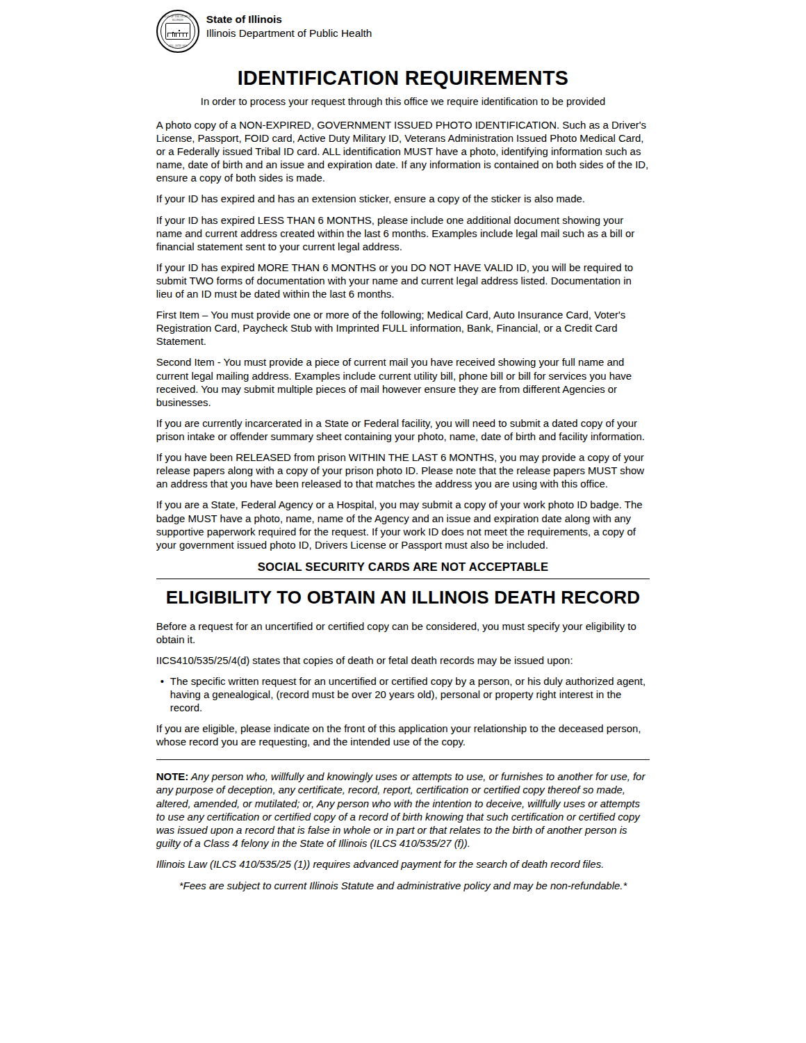SEAL OF THE STATE OF ILLINOIS
AUG. 26TH 1818
State of Illinois
Illinois Department of Public Health
IDENTIFICATION REQUIREMENTS
In order to process your request through this office we require identification to be provided
A photo copy of a NON-EXPIRED, GOVERNMENT ISSUED PHOTO IDENTIFICATION. Such as a Driver's License, Passport, FOID card, Active Duty Military ID, Veterans Administration Issued Photo Medical Card, or a Federally issued Tribal ID card. ALL identification MUST have a photo, identifying information such as name, date of birth and an issue and expiration date. If any information is contained on both sides of the ID, ensure a copy of both sides is made.
If your ID has expired and has an extension sticker, ensure a copy of the sticker is also made.
If your ID has expired LESS THAN 6 MONTHS, please include one additional document showing your name and current address created within the last 6 months. Examples include legal mail such as a bill or financial statement sent to your current legal address.
If your ID has expired MORE THAN 6 MONTHS or you DO NOT HAVE VALID ID, you will be required to submit TWO forms of documentation with your name and current legal address listed. Documentation in lieu of an ID must be dated within the last 6 months.
First Item – You must provide one or more of the following; Medical Card, Auto Insurance Card, Voter's Registration Card, Paycheck Stub with Imprinted FULL information, Bank, Financial, or a Credit Card Statement.
Second Item - You must provide a piece of current mail you have received showing your full name and current legal mailing address. Examples include current utility bill, phone bill or bill for services you have received. You may submit multiple pieces of mail however ensure they are from different Agencies or businesses.
If you are currently incarcerated in a State or Federal facility, you will need to submit a dated copy of your prison intake or offender summary sheet containing your photo, name, date of birth and facility information.
If you have been RELEASED from prison WITHIN THE LAST 6 MONTHS, you may provide a copy of your release papers along with a copy of your prison photo ID. Please note that the release papers MUST show an address that you have been released to that matches the address you are using with this office.
If you are a State, Federal Agency or a Hospital, you may submit a copy of your work photo ID badge. The badge MUST have a photo, name, name of the Agency and an issue and expiration date along with any supportive paperwork required for the request. If your work ID does not meet the requirements, a copy of your government issued photo ID, Drivers License or Passport must also be included.
SOCIAL SECURITY CARDS ARE NOT ACCEPTABLE
ELIGIBILITY TO OBTAIN AN ILLINOIS DEATH RECORD
Before a request for an uncertified or certified copy can be considered, you must specify your eligibility to obtain it.
IICS410/535/25/4(d) states that copies of death or fetal death records may be issued upon:
The specific written request for an uncertified or certified copy by a person, or his duly authorized agent, having a genealogical, (record must be over 20 years old), personal or property right interest in the record.
If you are eligible, please indicate on the front of this application your relationship to the deceased person, whose record you are requesting, and the intended use of the copy.
NOTE: Any person who, willfully and knowingly uses or attempts to use, or furnishes to another for use, for any purpose of deception, any certificate, record, report, certification or certified copy thereof so made, altered, amended, or mutilated; or, Any person who with the intention to deceive, willfully uses or attempts to use any certification or certified copy of a record of birth knowing that such certification or certified copy was issued upon a record that is false in whole or in part or that relates to the birth of another person is guilty of a Class 4 felony in the State of Illinois (ILCS 410/535/27 (f)).
Illinois Law (ILCS 410/535/25 (1)) requires advanced payment for the search of death record files.
*Fees are subject to current Illinois Statute and administrative policy and may be non-refundable.*